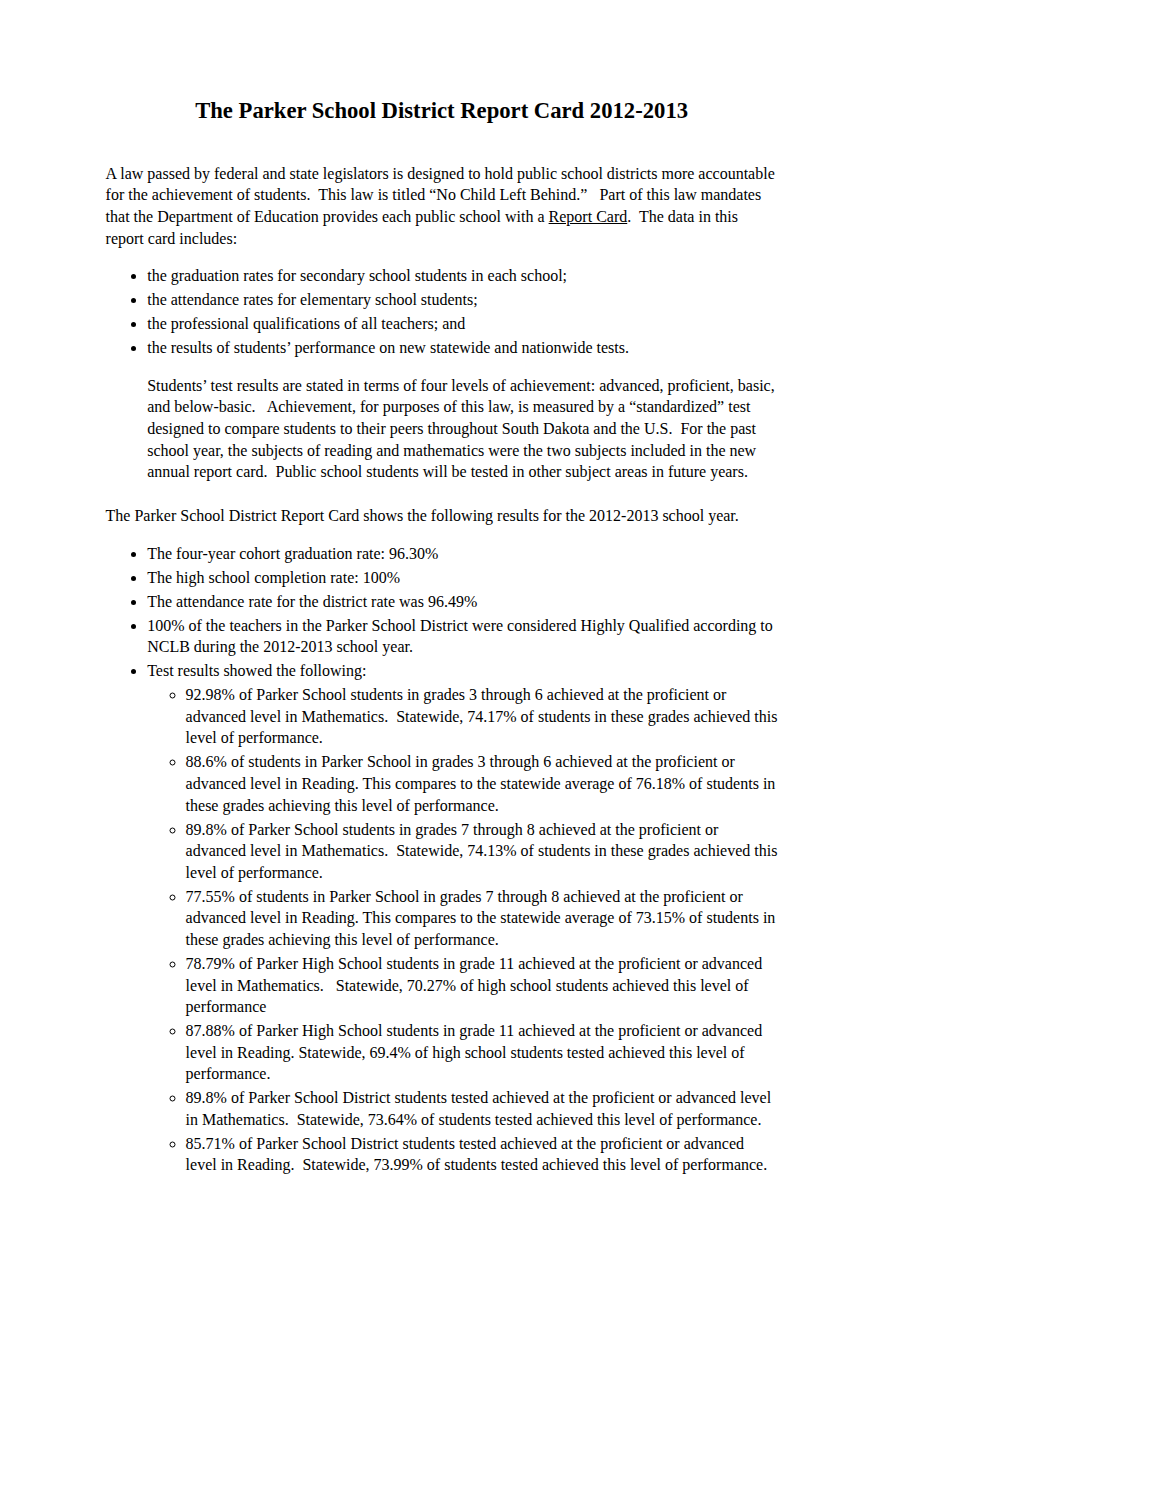The Parker School District Report Card 2012-2013
A law passed by federal and state legislators is designed to hold public school districts more accountable for the achievement of students. This law is titled “No Child Left Behind.” Part of this law mandates that the Department of Education provides each public school with a Report Card. The data in this report card includes:
the graduation rates for secondary school students in each school;
the attendance rates for elementary school students;
the professional qualifications of all teachers; and
the results of students’ performance on new statewide and nationwide tests.
Students’ test results are stated in terms of four levels of achievement: advanced, proficient, basic, and below-basic. Achievement, for purposes of this law, is measured by a “standardized” test designed to compare students to their peers throughout South Dakota and the U.S. For the past school year, the subjects of reading and mathematics were the two subjects included in the new annual report card. Public school students will be tested in other subject areas in future years.
The Parker School District Report Card shows the following results for the 2012-2013 school year.
The four-year cohort graduation rate: 96.30%
The high school completion rate: 100%
The attendance rate for the district rate was 96.49%
100% of the teachers in the Parker School District were considered Highly Qualified according to NCLB during the 2012-2013 school year.
Test results showed the following:
92.98% of Parker School students in grades 3 through 6 achieved at the proficient or advanced level in Mathematics. Statewide, 74.17% of students in these grades achieved this level of performance.
88.6% of students in Parker School in grades 3 through 6 achieved at the proficient or advanced level in Reading. This compares to the statewide average of 76.18% of students in these grades achieving this level of performance.
89.8% of Parker School students in grades 7 through 8 achieved at the proficient or advanced level in Mathematics. Statewide, 74.13% of students in these grades achieved this level of performance.
77.55% of students in Parker School in grades 7 through 8 achieved at the proficient or advanced level in Reading. This compares to the statewide average of 73.15% of students in these grades achieving this level of performance.
78.79% of Parker High School students in grade 11 achieved at the proficient or advanced level in Mathematics. Statewide, 70.27% of high school students achieved this level of performance
87.88% of Parker High School students in grade 11 achieved at the proficient or advanced level in Reading. Statewide, 69.4% of high school students tested achieved this level of performance.
89.8% of Parker School District students tested achieved at the proficient or advanced level in Mathematics. Statewide, 73.64% of students tested achieved this level of performance.
85.71% of Parker School District students tested achieved at the proficient or advanced level in Reading. Statewide, 73.99% of students tested achieved this level of performance.